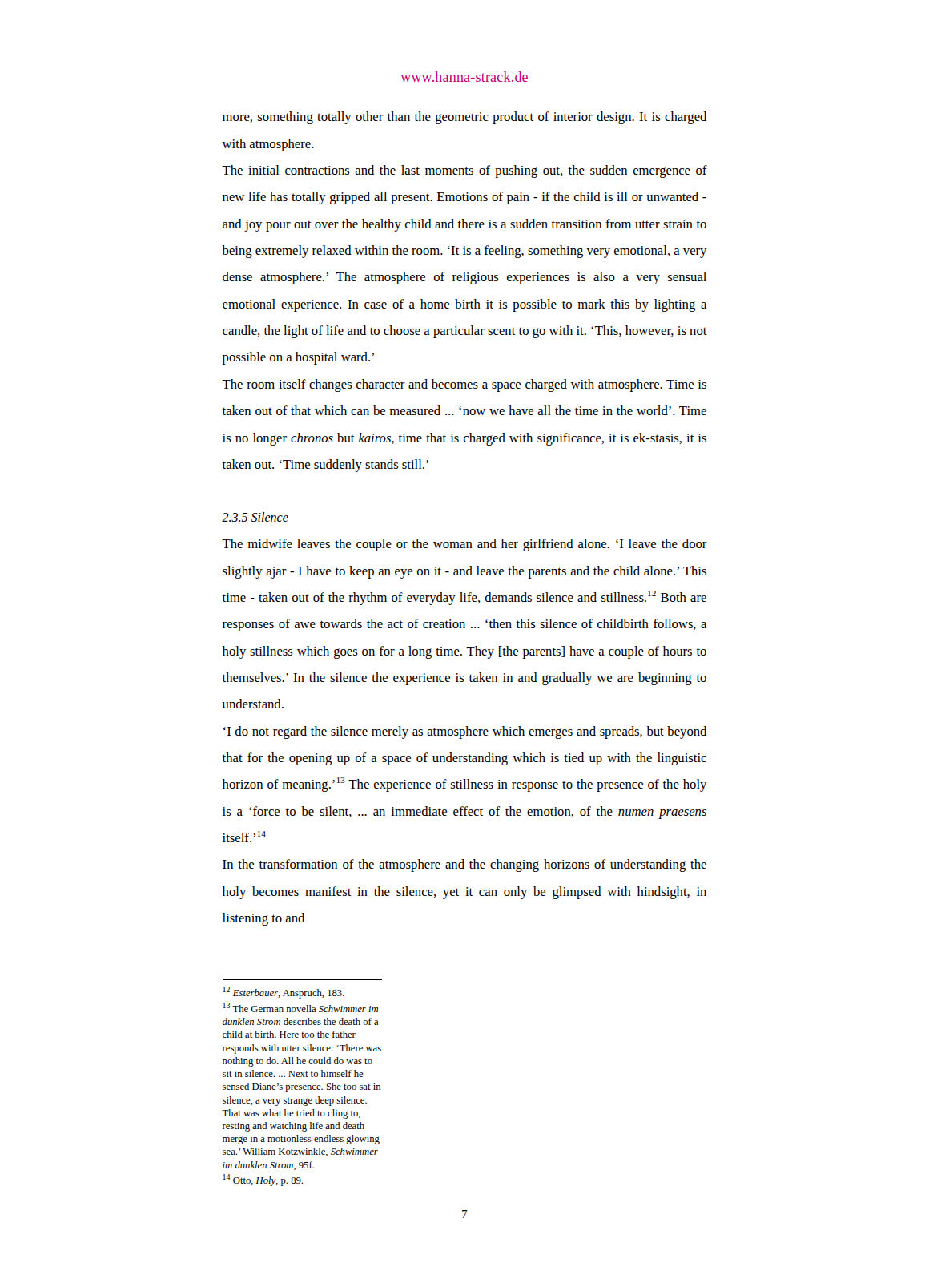www.hanna-strack.de
more, something totally other than the geometric product of interior design. It is charged with atmosphere.
The initial contractions and the last moments of pushing out, the sudden emergence of new life has totally gripped all present. Emotions of pain - if the child is ill or unwanted - and joy pour out over the healthy child and there is a sudden transition from utter strain to being extremely relaxed within the room. ‘It is a feeling, something very emotional, a very dense atmosphere.’ The atmosphere of religious experiences is also a very sensual emotional experience. In case of a home birth it is possible to mark this by lighting a candle, the light of life and to choose a particular scent to go with it. ‘This, however, is not possible on a hospital ward.’
The room itself changes character and becomes a space charged with atmosphere. Time is taken out of that which can be measured ... ‘now we have all the time in the world’. Time is no longer chronos but kairos, time that is charged with significance, it is ek-stasis, it is taken out. ‘Time suddenly stands still.’
2.3.5 Silence
The midwife leaves the couple or the woman and her girlfriend alone. ‘I leave the door slightly ajar - I have to keep an eye on it - and leave the parents and the child alone.’ This time - taken out of the rhythm of everyday life, demands silence and stillness.12 Both are responses of awe towards the act of creation ... ‘then this silence of childbirth follows, a holy stillness which goes on for a long time. They [the parents] have a couple of hours to themselves.’ In the silence the experience is taken in and gradually we are beginning to understand.
‘I do not regard the silence merely as atmosphere which emerges and spreads, but beyond that for the opening up of a space of understanding which is tied up with the linguistic horizon of meaning.’13 The experience of stillness in response to the presence of the holy is a ‘force to be silent, ... an immediate effect of the emotion, of the numen praesens itself.’14
In the transformation of the atmosphere and the changing horizons of understanding the holy becomes manifest in the silence, yet it can only be glimpsed with hindsight, in listening to and
12 Esterbauer, Anspruch, 183.
13 The German novella Schwimmer im dunklen Strom describes the death of a child at birth. Here too the father responds with utter silence: ‘There was nothing to do. All he could do was to sit in silence. ... Next to himself he sensed Diane’s presence. She too sat in silence, a very strange deep silence. That was what he tried to cling to, resting and watching life and death merge in a motionless endless glowing sea.’ William Kotzwinkle, Schwimmer im dunklen Strom, 95f.
14 Otto, Holy, p. 89.
7